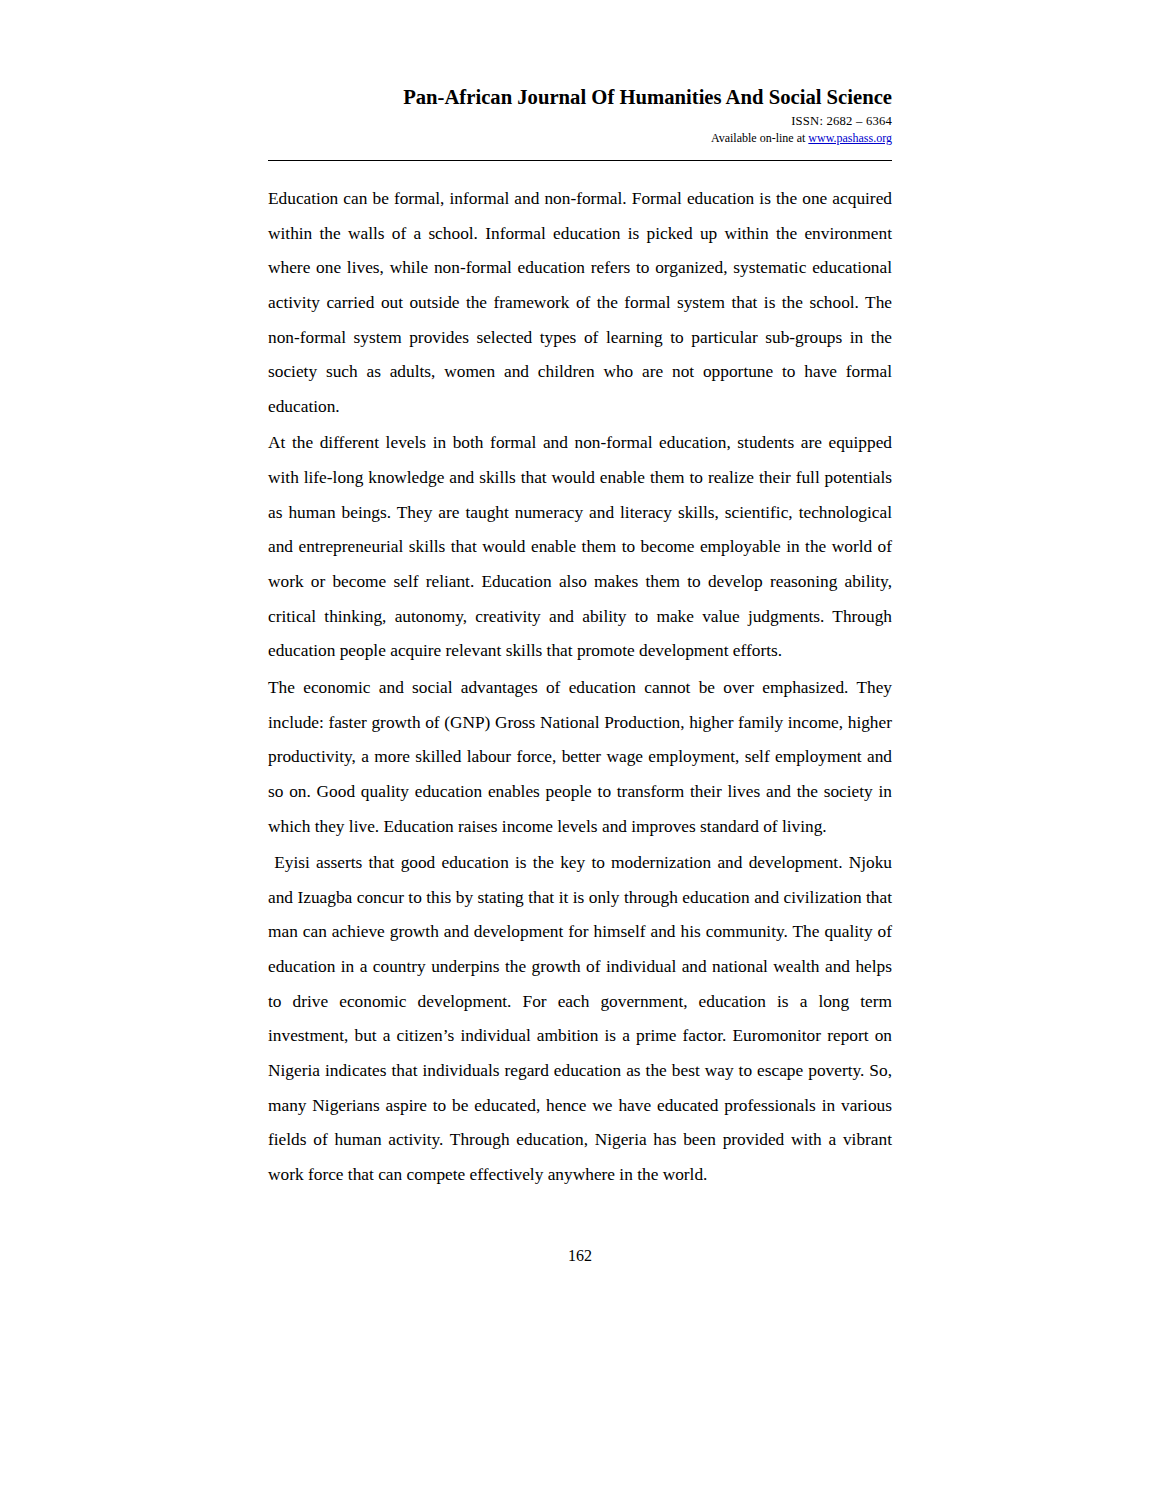Pan-African Journal Of Humanities And Social Science
ISSN: 2682 – 6364
Available on-line at www.pashass.org
Education can be formal, informal and non-formal. Formal education is the one acquired within the walls of a school. Informal education is picked up within the environment where one lives, while non-formal education refers to organized, systematic educational activity carried out outside the framework of the formal system that is the school. The non-formal system provides selected types of learning to particular sub-groups in the society such as adults, women and children who are not opportune to have formal education.
At the different levels in both formal and non-formal education, students are equipped with life-long knowledge and skills that would enable them to realize their full potentials as human beings. They are taught numeracy and literacy skills, scientific, technological and entrepreneurial skills that would enable them to become employable in the world of work or become self reliant. Education also makes them to develop reasoning ability, critical thinking, autonomy, creativity and ability to make value judgments. Through education people acquire relevant skills that promote development efforts.
The economic and social advantages of education cannot be over emphasized. They include: faster growth of (GNP) Gross National Production, higher family income, higher productivity, a more skilled labour force, better wage employment, self employment and so on. Good quality education enables people to transform their lives and the society in which they live. Education raises income levels and improves standard of living.
Eyisi asserts that good education is the key to modernization and development. Njoku and Izuagba concur to this by stating that it is only through education and civilization that man can achieve growth and development for himself and his community. The quality of education in a country underpins the growth of individual and national wealth and helps to drive economic development. For each government, education is a long term investment, but a citizen’s individual ambition is a prime factor. Euromonitor report on Nigeria indicates that individuals regard education as the best way to escape poverty. So, many Nigerians aspire to be educated, hence we have educated professionals in various fields of human activity. Through education, Nigeria has been provided with a vibrant work force that can compete effectively anywhere in the world.
162